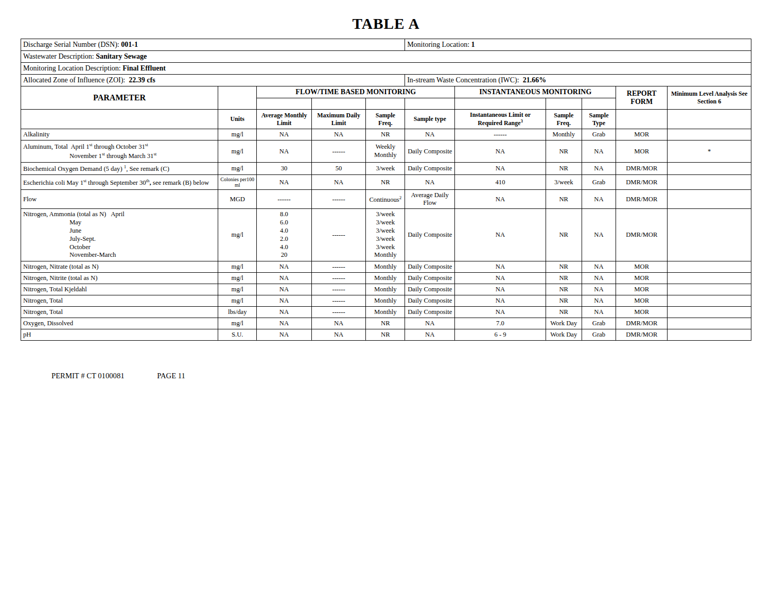TABLE A
| Discharge Serial Number (DSN): 001-1 | Monitoring Location: 1 |
| Wastewater Description: Sanitary Sewage |
| Monitoring Location Description: Final Effluent |
| Allocated Zone of Influence (ZOI): 22.39 cfs | In-stream Waste Concentration (IWC): 21.66% |
| PARAMETER | | FLOW/TIME BASED MONITORING | INSTANTANEOUS MONITORING | REPORT FORM | Minimum Level Analysis See Section 6 |
| | Units | Average Monthly Limit | Maximum Daily Limit | Sample Freq. | Sample type | Instantaneous Limit or Required Range 3 | Sample Freq. | Sample Type | | |
| Alkalinity | mg/l | NA | NA | NR | NA | ------ | Monthly | Grab | MOR | |
| Aluminum, Total April 1 st through October 31 st November 1 st through March 31 st | mg/l | NA | ------ | Weekly Monthly | Daily Composite | NA | NR | NA | MOR | * |
| Biochemical Oxygen Demand (5 day) 1 , See remark (C) | mg/l | 30 | 50 | 3/week | Daily Composite | NA | NR | NA | DMR/MOR | |
| Escherichia coli May 1 st through September 30 th , see remark (B) below | Colonies per100 ml | NA | NA | NR | NA | 410 | 3/week | Grab | DMR/MOR | |
| Flow | MGD | ------ | ------ | Continuous 2 | Average Daily Flow | NA | NR | NA | DMR/MOR | |
| Nitrogen, Ammonia (total as N) April May June July-Sept. October November-March | mg/l | 8.0 6.0 4.0 2.0 4.0 20 | ------ | 3/week 3/week 3/week 3/week 3/week Monthly | Daily Composite | NA | NR | NA | DMR/MOR | |
| Nitrogen, Nitrate (total as N) | mg/l | NA | ------ | Monthly | Daily Composite | NA | NR | NA | MOR | |
| Nitrogen, Nitrite (total as N) | mg/l | NA | ------ | Monthly | Daily Composite | NA | NR | NA | MOR | |
| Nitrogen, Total Kjeldahl | mg/l | NA | ------ | Monthly | Daily Composite | NA | NR | NA | MOR | |
| Nitrogen, Total | mg/l | NA | ------ | Monthly | Daily Composite | NA | NR | NA | MOR | |
| Nitrogen, Total | lbs/day | NA | ------ | Monthly | Daily Composite | NA | NR | NA | MOR | |
| Oxygen, Dissolved | mg/l | NA | NA | NR | NA | 7.0 | Work Day | Grab | DMR/MOR | |
| pH | S.U. | NA | NA | NR | NA | 6 - 9 | Work Day | Grab | DMR/MOR | |
PERMIT # CT 0100081 PAGE 11